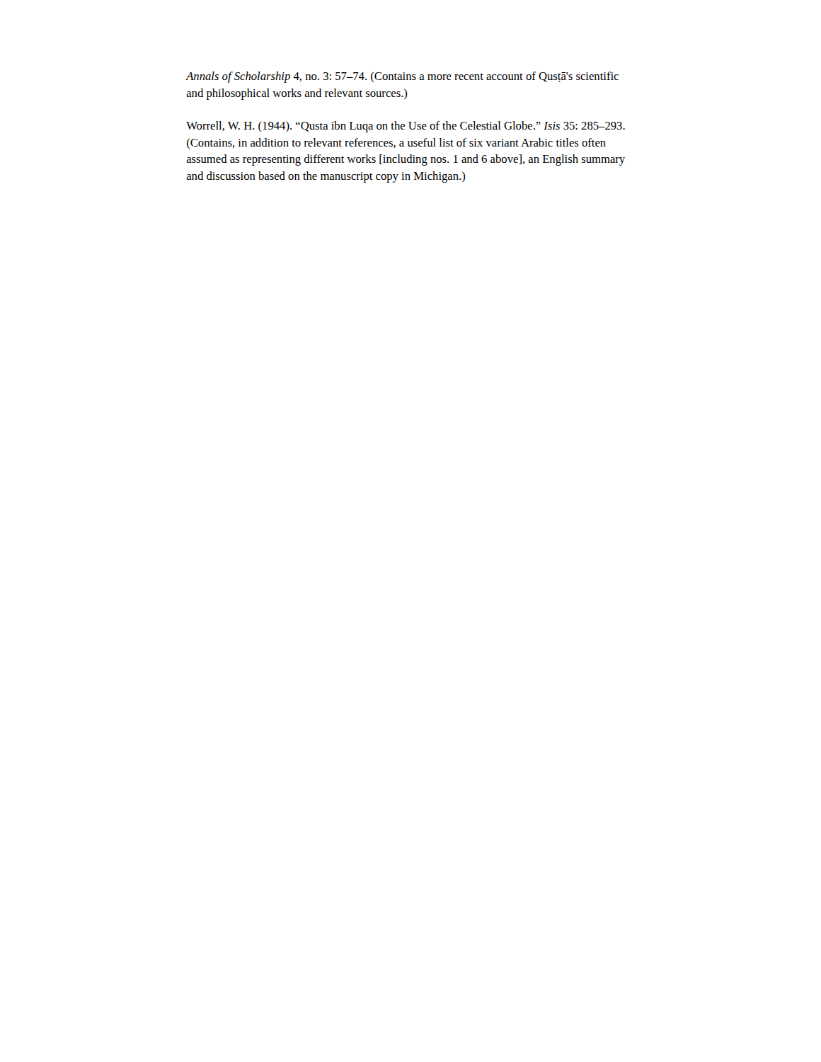Annals of Scholarship 4, no. 3: 57–74. (Contains a more recent account of Qusṭā's scientific and philosophical works and relevant sources.)
Worrell, W. H. (1944). “Qusta ibn Luqa on the Use of the Celestial Globe.” Isis 35: 285–293. (Contains, in addition to relevant references, a useful list of six variant Arabic titles often assumed as representing different works [including nos. 1 and 6 above], an English summary and discussion based on the manuscript copy in Michigan.)